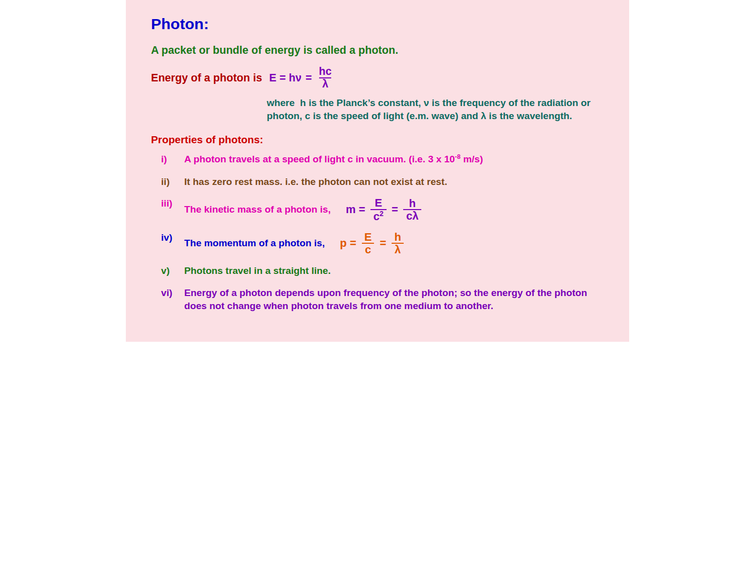Photon:
A packet or bundle of energy is called a photon.
Energy of a photon is E = hν = hc λ
where h is the Planck’s constant, ν is the frequency of the radiation or photon, c is the speed of light (e.m. wave) and λ is the wavelength.
Properties of photons:
i) A photon travels at a speed of light c in vacuum. (i.e. 3 x 10-8 m/s)
ii) It has zero rest mass. i.e. the photon can not exist at rest.
iii) The kinetic mass of a photon is, m = E c2 = h cλ
iv) The momentum of a photon is, p = E c = h λ
v) Photons travel in a straight line.
vi) Energy of a photon depends upon frequency of the photon; so the energy of the photon does not change when photon travels from one medium to another.